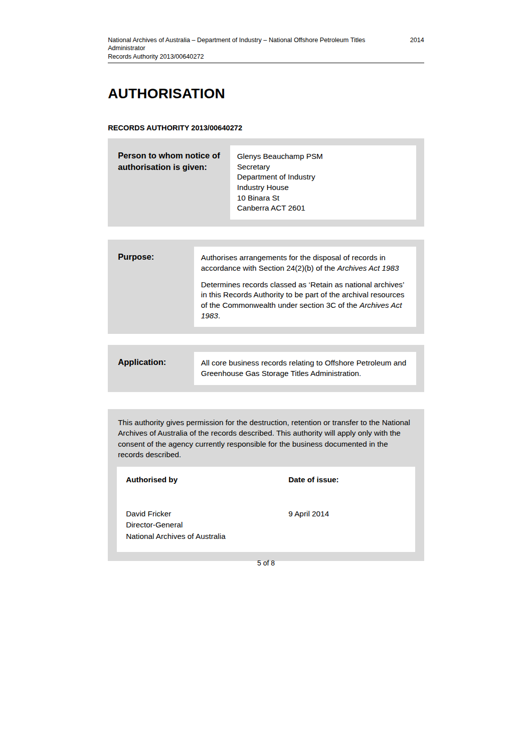National Archives of Australia – Department of Industry – National Offshore Petroleum Titles Administrator
Records Authority 2013/00640272
2014
AUTHORISATION
RECORDS AUTHORITY 2013/00640272
Person to whom notice of authorisation is given:
Glenys Beauchamp PSM
Secretary
Department of Industry
Industry House
10 Binara St
Canberra ACT 2601
Purpose:
Authorises arrangements for the disposal of records in accordance with Section 24(2)(b) of the Archives Act 1983
Determines records classed as ‘Retain as national archives’ in this Records Authority to be part of the archival resources of the Commonwealth under section 3C of the Archives Act 1983.
Application:
All core business records relating to Offshore Petroleum and Greenhouse Gas Storage Titles Administration.
This authority gives permission for the destruction, retention or transfer to the National Archives of Australia of the records described. This authority will apply only with the consent of the agency currently responsible for the business documented in the records described.
Authorised by
David Fricker
Director-General
National Archives of Australia
Date of issue:
9 April 2014
5 of 8